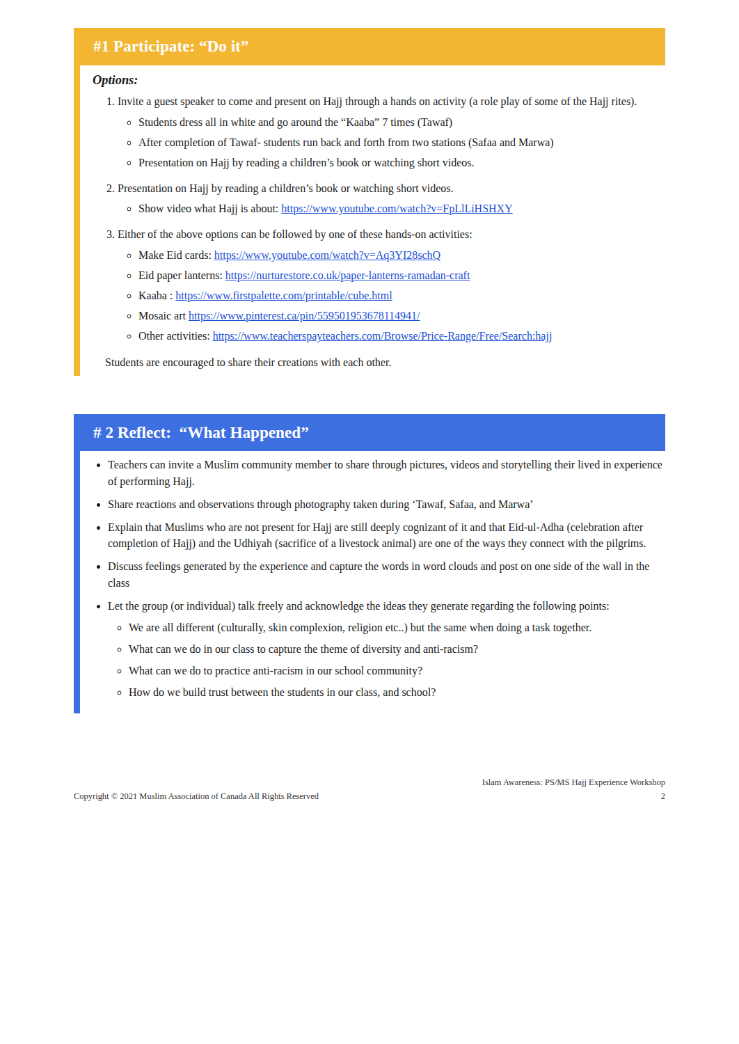#1 Participate: “Do it”
Options:
Invite a guest speaker to come and present on Hajj through a hands on activity (a role play of some of the Hajj rites).
Students dress all in white and go around the “Kaaba” 7 times (Tawaf)
After completion of Tawaf- students run back and forth from two stations (Safaa and Marwa)
Presentation on Hajj by reading a children’s book or watching short videos.
Presentation on Hajj by reading a children’s book or watching short videos.
Show video what Hajj is about: https://www.youtube.com/watch?v=FpLlLiHSHXY
Either of the above options can be followed by one of these hands-on activities:
Make Eid cards: https://www.youtube.com/watch?v=Aq3YI28schQ
Eid paper lanterns: https://nurturestore.co.uk/paper-lanterns-ramadan-craft
Kaaba : https://www.firstpalette.com/printable/cube.html
Mosaic art https://www.pinterest.ca/pin/559501953678114941/
Other activities: https://www.teacherspayteachers.com/Browse/Price-Range/Free/Search:hajj
Students are encouraged to share their creations with each other.
# 2 Reflect: “What Happened”
Teachers can invite a Muslim community member to share through pictures, videos and storytelling their lived in experience of performing Hajj.
Share reactions and observations through photography taken during ‘Tawaf, Safaa, and Marwa’
Explain that Muslims who are not present for Hajj are still deeply cognizant of it and that Eid-ul-Adha (celebration after completion of Hajj) and the Udhiyah (sacrifice of a livestock animal) are one of the ways they connect with the pilgrims.
Discuss feelings generated by the experience and capture the words in word clouds and post on one side of the wall in the class
Let the group (or individual) talk freely and acknowledge the ideas they generate regarding the following points:
We are all different (culturally, skin complexion, religion etc..) but the same when doing a task together.
What can we do in our class to capture the theme of diversity and anti-racism?
What can we do to practice anti-racism in our school community?
How do we build trust between the students in our class, and school?
Copyright © 2021 Muslim Association of Canada All Rights Reserved Islam Awareness: PS/MS Hajj Experience Workshop 2